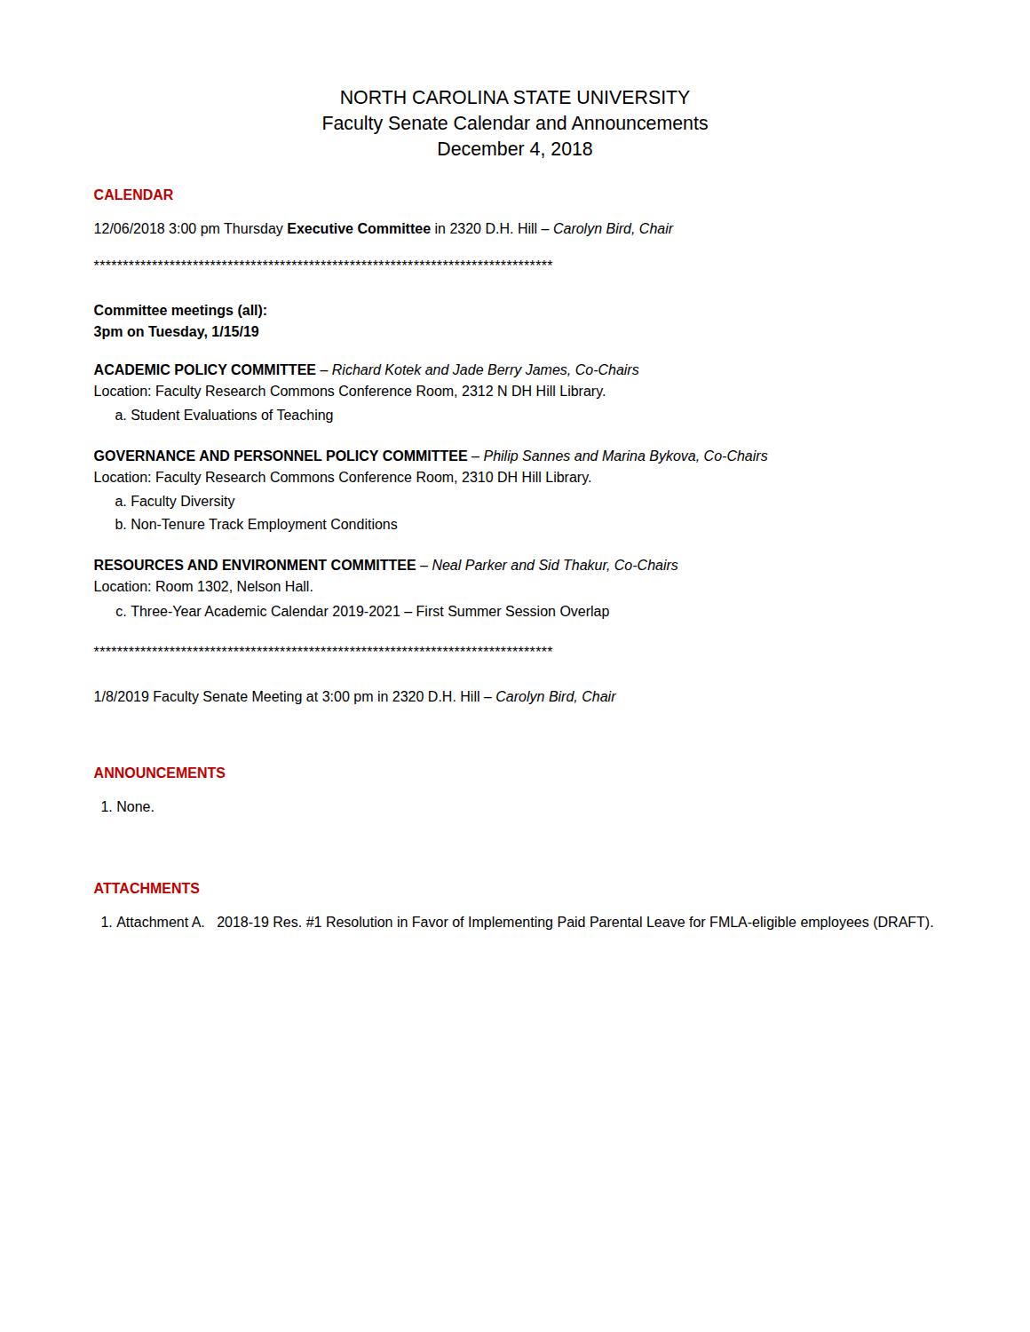NORTH CAROLINA STATE UNIVERSITY
Faculty Senate Calendar and Announcements
December 4, 2018
CALENDAR
12/06/2018 3:00 pm Thursday Executive Committee in 2320 D.H. Hill – Carolyn Bird, Chair
*******************************************************************************
Committee meetings (all):
3pm on Tuesday, 1/15/19
ACADEMIC POLICY COMMITTEE – Richard Kotek and Jade Berry James, Co-Chairs
Location: Faculty Research Commons Conference Room, 2312 N DH Hill Library.
Student Evaluations of Teaching
GOVERNANCE AND PERSONNEL POLICY COMMITTEE – Philip Sannes and Marina Bykova, Co-Chairs
Location: Faculty Research Commons Conference Room, 2310 DH Hill Library.
Faculty Diversity
Non-Tenure Track Employment Conditions
RESOURCES AND ENVIRONMENT COMMITTEE – Neal Parker and Sid Thakur, Co-Chairs
Location: Room 1302, Nelson Hall.
Three-Year Academic Calendar 2019-2021 – First Summer Session Overlap
*******************************************************************************
1/8/2019 Faculty Senate Meeting at 3:00 pm in 2320 D.H. Hill – Carolyn Bird, Chair
ANNOUNCEMENTS
None.
ATTACHMENTS
Attachment A. 2018-19 Res. #1 Resolution in Favor of Implementing Paid Parental Leave for FMLA-eligible employees (DRAFT).